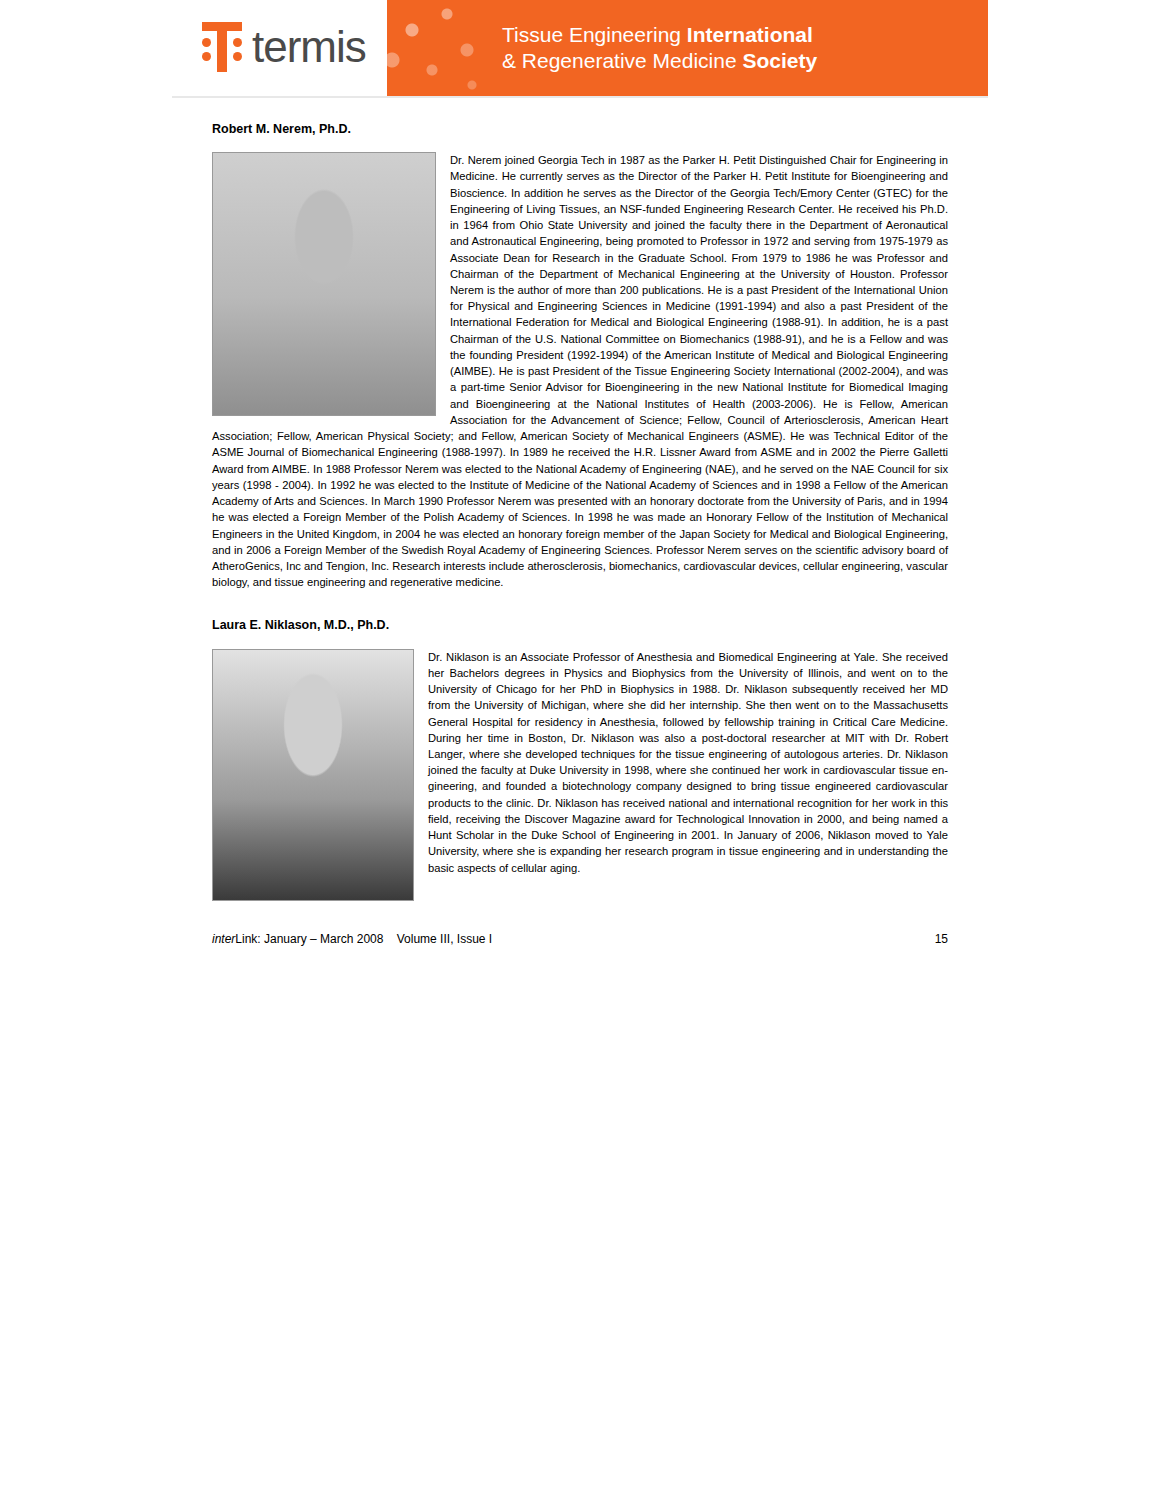termis
Tissue Engineering International
& Regenerative Medicine Society
Robert M. Nerem, Ph.D.
Dr. Nerem joined Georgia Tech in 1987 as the Parker H. Petit Distinguished Chair for Engineering in Medicine. He currently serves as the Director of the Parker H. Petit Institute for Bioengineering and Bioscience. In addition he serves as the Director of the Georgia Tech/Emory Center (GTEC) for the Engineering of Living Tissues, an NSF-funded Engineering Research Center. He received his Ph.D. in 1964 from Ohio State University and joined the faculty there in the Department of Aeronautical and Astronautical Engineering, being promoted to Professor in 1972 and serving from 1975-1979 as Associate Dean for Research in the Graduate School. From 1979 to 1986 he was Professor and Chairman of the Department of Mechanical Engineering at the University of Houston. Professor Nerem is the author of more than 200 publications. He is a past President of the International Union for Physical and Engineering Sciences in Medicine (1991-1994) and also a past President of the International Federation for Medical and Biological Engineering (1988-91). In addition, he is a past Chairman of the U.S. National Committee on Biomechanics (1988-91), and he is a Fellow and was the founding President (1992-1994) of the American Institute of Medical and Biological Engineering (AIMBE). He is past President of the Tissue Engineering Society International (2002-2004), and was a part-time Senior Advisor for Bioengineering in the new National Institute for Biomedical Imaging and Bioengineering at the National Institutes of Health (2003-2006). He is Fellow, American Association for the Advancement of Science; Fellow, Council of Arteriosclerosis, American Heart Association; Fellow, American Physical Society; and Fellow, American Society of Mechanical Engineers (ASME). He was Technical Editor of the ASME Journal of Biomechanical Engineering (1988-1997). In 1989 he received the H.R. Lissner Award from ASME and in 2002 the Pierre Galletti Award from AIMBE. In 1988 Professor Nerem was elected to the National Academy of Engineering (NAE), and he served on the NAE Council for six years (1998 - 2004). In 1992 he was elected to the Institute of Medicine of the National Academy of Sciences and in 1998 a Fellow of the American Academy of Arts and Sciences. In March 1990 Professor Nerem was presented with an honorary doctorate from the University of Paris, and in 1994 he was elected a Foreign Member of the Polish Academy of Sciences. In 1998 he was made an Honorary Fellow of the Institution of Mechanical Engineers in the United Kingdom, in 2004 he was elected an honorary foreign member of the Japan Society for Medical and Biological Engineering, and in 2006 a Foreign Member of the Swedish Royal Academy of Engineering Sciences. Professor Nerem serves on the scientific advisory board of AtheroGenics, Inc and Tengion, Inc. Research interests include atherosclerosis, biomechanics, cardiovascular devices, cellular engineering, vascular biology, and tissue engineering and regenerative medicine.
Laura E. Niklason, M.D., Ph.D.
Dr. Niklason is an Associate Professor of Anesthesia and Biomedical Engineering at Yale. She received her Bachelors degrees in Physics and Biophysics from the University of Illinois, and went on to the University of Chicago for her PhD in Biophysics in 1988. Dr. Niklason subsequently received her MD from the University of Michigan, where she did her internship. She then went on to the Massachusetts General Hospital for residency in Anesthesia, followed by fellowship training in Critical Care Medicine. During her time in Boston, Dr. Niklason was also a post-doctoral researcher at MIT with Dr. Robert Langer, where she developed techniques for the tissue engineering of autologous arteries. Dr. Niklason joined the faculty at Duke University in 1998, where she continued her work in cardiovascular tissue engineering, and founded a biotechnology company designed to bring tissue engineered cardiovascular products to the clinic. Dr. Niklason has received national and international recognition for her work in this field, receiving the Discover Magazine award for Technological Innovation in 2000, and being named a Hunt Scholar in the Duke School of Engineering in 2001. In January of 2006, Niklason moved to Yale University, where she is expanding her research program in tissue engineering and in understanding the basic aspects of cellular aging.
inter Link: January – March 2008 Volume III, Issue I
15